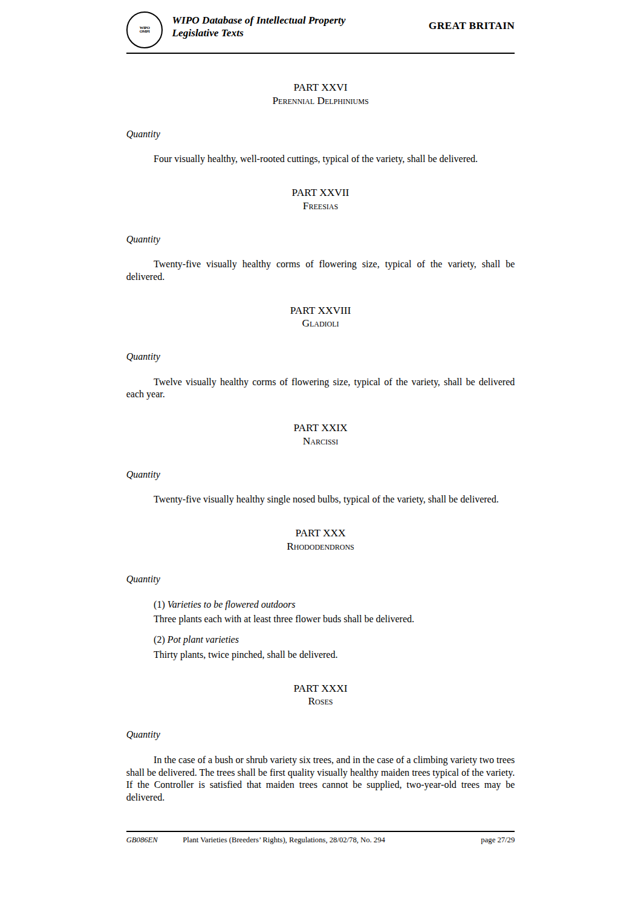WIPO OMPI
WIPO Database of Intellectual Property
Legislative Texts
GREAT BRITAIN
PART XXVI
Perennial Delphiniums
Quantity
Four visually healthy, well-rooted cuttings, typical of the variety, shall be delivered.
PART XXVII
Freesias
Quantity
Twenty-five visually healthy corms of flowering size, typical of the variety, shall be delivered.
PART XXVIII
Gladioli
Quantity
Twelve visually healthy corms of flowering size, typical of the variety, shall be delivered each year.
PART XXIX
Narcissi
Quantity
Twenty-five visually healthy single nosed bulbs, typical of the variety, shall be delivered.
PART XXX
Rhododendrons
Quantity
(1) Varieties to be flowered outdoors
Three plants each with at least three flower buds shall be delivered.
(2) Pot plant varieties
Thirty plants, twice pinched, shall be delivered.
PART XXXI
Roses
Quantity
In the case of a bush or shrub variety six trees, and in the case of a climbing variety two trees shall be delivered. The trees shall be first quality visually healthy maiden trees typical of the variety. If the Controller is satisfied that maiden trees cannot be supplied, two‑year‑old trees may be delivered.
GB086EN
Plant Varieties (Breeders’ Rights), Regulations, 28/02/78, No. 294
page 27/29